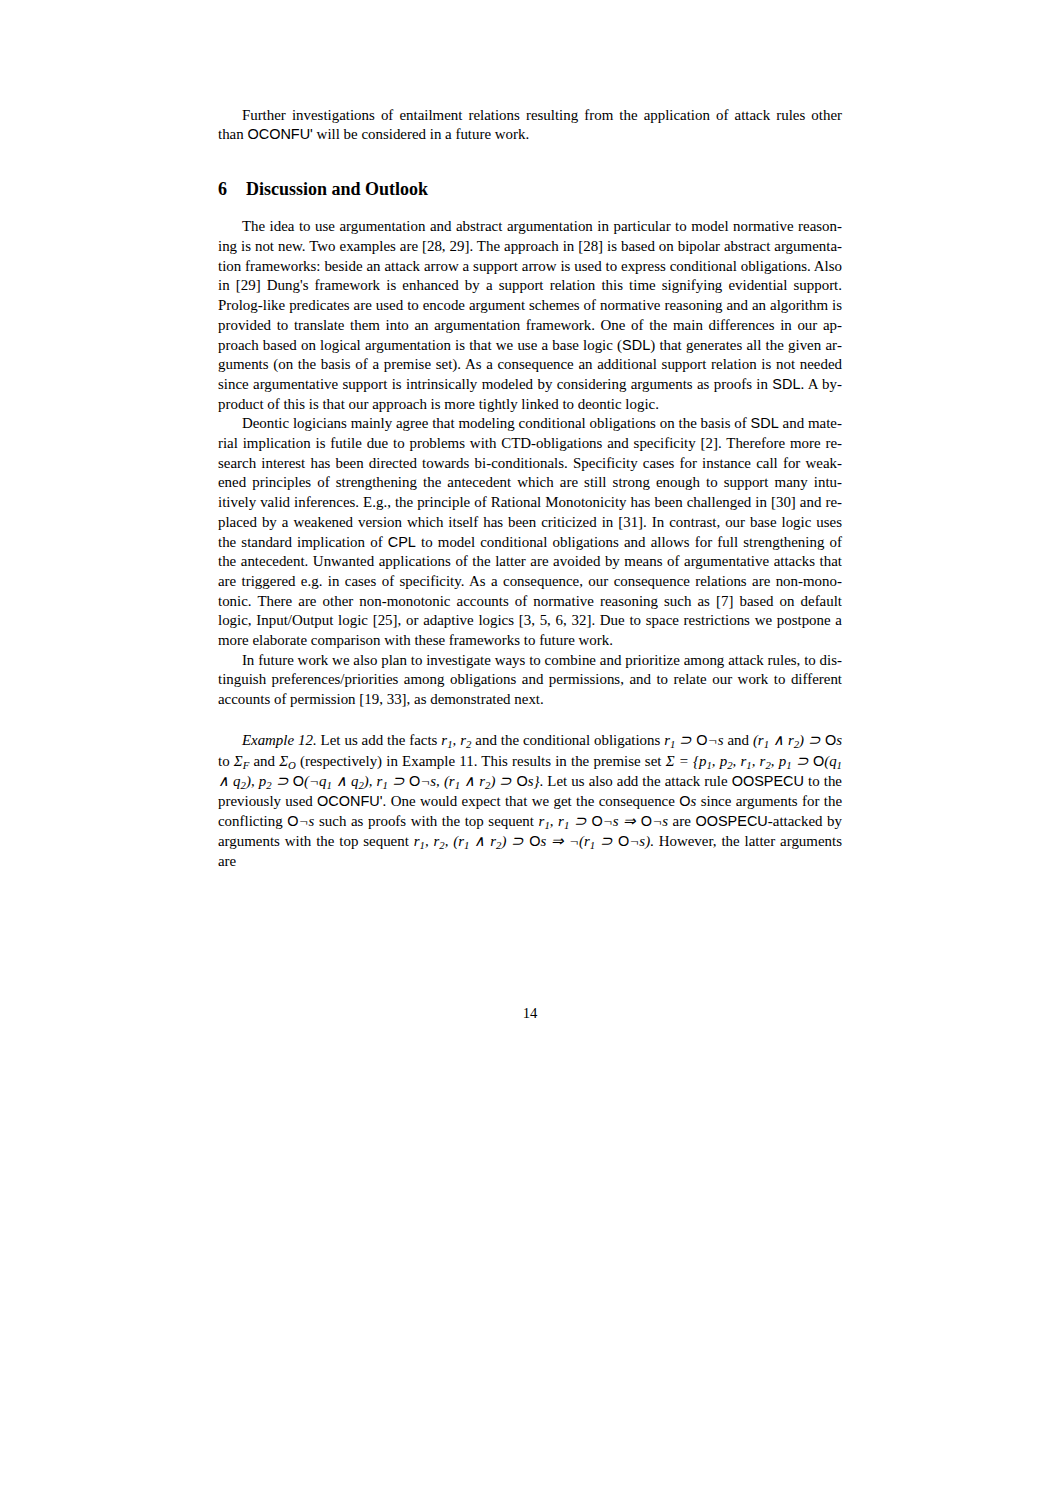Further investigations of entailment relations resulting from the application of attack rules other than OCONFU' will be considered in a future work.
6 Discussion and Outlook
The idea to use argumentation and abstract argumentation in particular to model normative reasoning is not new. Two examples are [28, 29]. The approach in [28] is based on bipolar abstract argumentation frameworks: beside an attack arrow a support arrow is used to express conditional obligations. Also in [29] Dung's framework is enhanced by a support relation this time signifying evidential support. Prolog-like predicates are used to encode argument schemes of normative reasoning and an algorithm is provided to translate them into an argumentation framework. One of the main differences in our approach based on logical argumentation is that we use a base logic (SDL) that generates all the given arguments (on the basis of a premise set). As a consequence an additional support relation is not needed since argumentative support is intrinsically modeled by considering arguments as proofs in SDL. A by-product of this is that our approach is more tightly linked to deontic logic.
Deontic logicians mainly agree that modeling conditional obligations on the basis of SDL and material implication is futile due to problems with CTD-obligations and specificity [2]. Therefore more research interest has been directed towards bi-conditionals. Specificity cases for instance call for weakened principles of strengthening the antecedent which are still strong enough to support many intuitively valid inferences. E.g., the principle of Rational Monotonicity has been challenged in [30] and replaced by a weakened version which itself has been criticized in [31]. In contrast, our base logic uses the standard implication of CPL to model conditional obligations and allows for full strengthening of the antecedent. Unwanted applications of the latter are avoided by means of argumentative attacks that are triggered e.g. in cases of specificity. As a consequence, our consequence relations are non-monotonic. There are other non-monotonic accounts of normative reasoning such as [7] based on default logic, Input/Output logic [25], or adaptive logics [3, 5, 6, 32]. Due to space restrictions we postpone a more elaborate comparison with these frameworks to future work.
In future work we also plan to investigate ways to combine and prioritize among attack rules, to distinguish preferences/priorities among obligations and permissions, and to relate our work to different accounts of permission [19, 33], as demonstrated next.
Example 12. Let us add the facts r1, r2 and the conditional obligations r1 ⊃ O¬s and (r1 ∧ r2) ⊃ Os to ΣF and ΣO (respectively) in Example 11. This results in the premise set Σ = {p1, p2, r1, r2, p1 ⊃ O(q1 ∧ q2), p2 ⊃ O(¬q1 ∧ q2), r1 ⊃ O¬s, (r1 ∧ r2) ⊃ Os}. Let us also add the attack rule OOSPECU to the previously used OCONFU'. One would expect that we get the consequence Os since arguments for the conflicting O¬s such as proofs with the top sequent r1, r1 ⊃ O¬s ⇒ O¬s are OOSPECU-attacked by arguments with the top sequent r1, r2, (r1 ∧ r2) ⊃ Os ⇒ ¬(r1 ⊃ O¬s). However, the latter arguments are
14